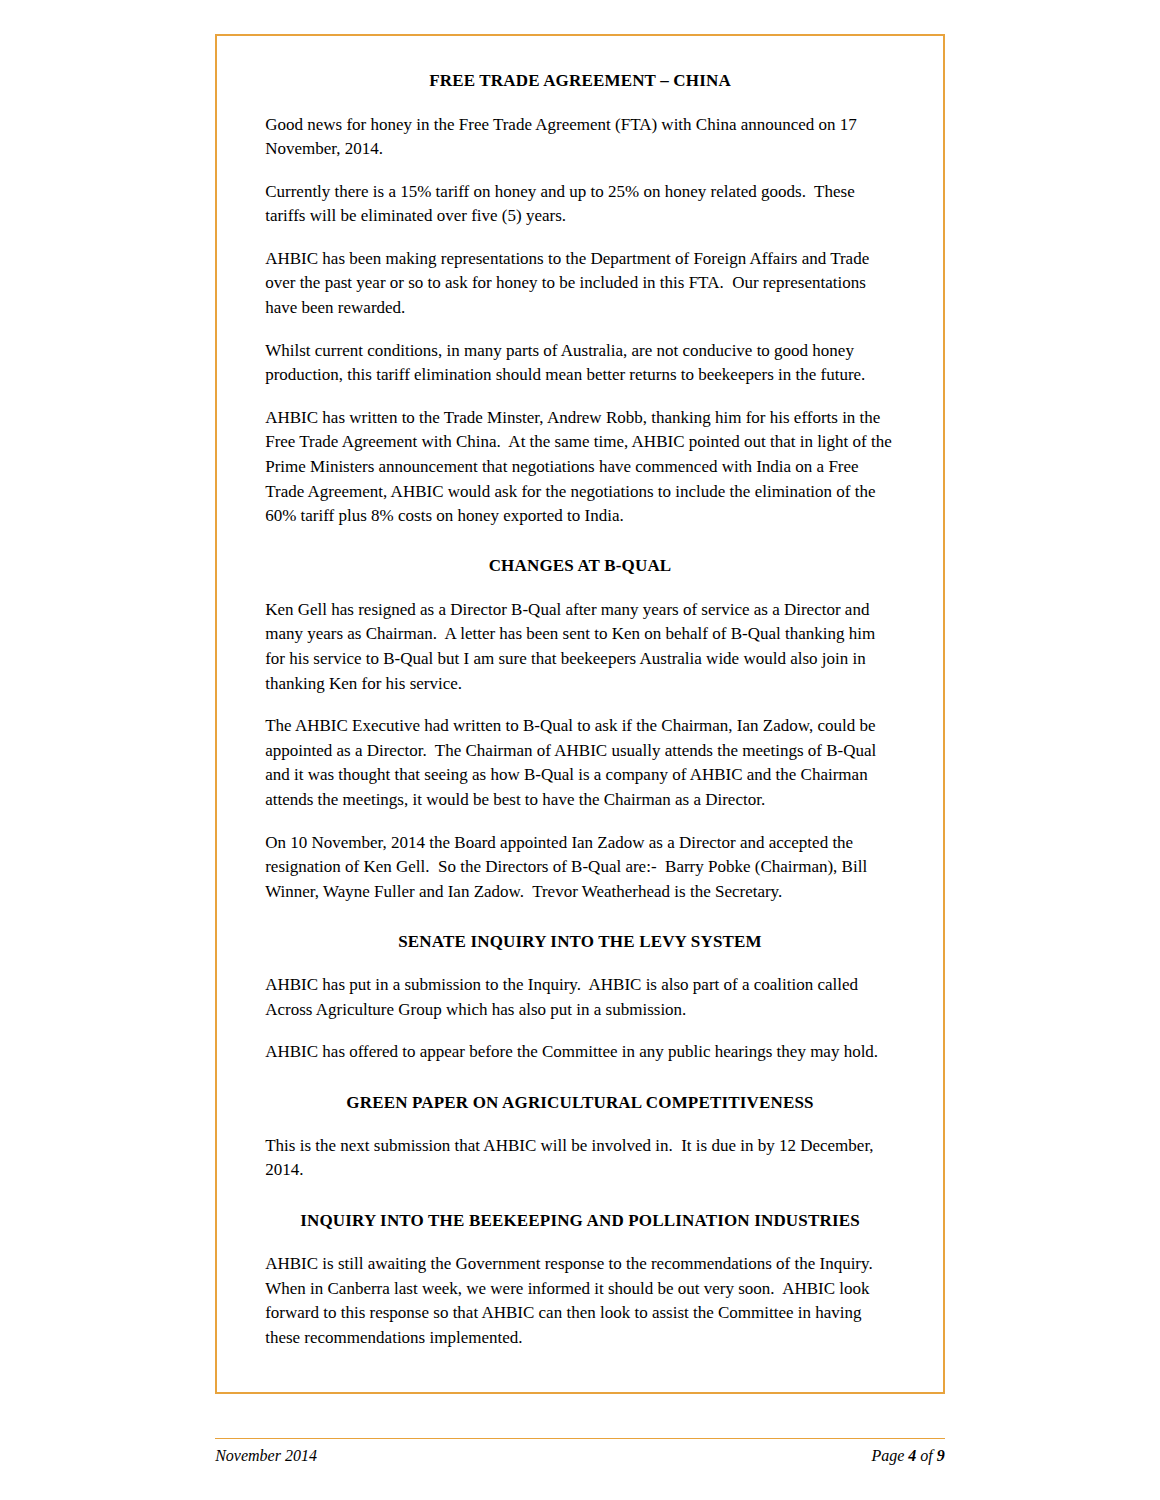FREE TRADE AGREEMENT – CHINA
Good news for honey in the Free Trade Agreement (FTA) with China announced on 17 November, 2014.
Currently there is a 15% tariff on honey and up to 25% on honey related goods. These tariffs will be eliminated over five (5) years.
AHBIC has been making representations to the Department of Foreign Affairs and Trade over the past year or so to ask for honey to be included in this FTA. Our representations have been rewarded.
Whilst current conditions, in many parts of Australia, are not conducive to good honey production, this tariff elimination should mean better returns to beekeepers in the future.
AHBIC has written to the Trade Minster, Andrew Robb, thanking him for his efforts in the Free Trade Agreement with China. At the same time, AHBIC pointed out that in light of the Prime Ministers announcement that negotiations have commenced with India on a Free Trade Agreement, AHBIC would ask for the negotiations to include the elimination of the 60% tariff plus 8% costs on honey exported to India.
CHANGES AT B-QUAL
Ken Gell has resigned as a Director B-Qual after many years of service as a Director and many years as Chairman. A letter has been sent to Ken on behalf of B-Qual thanking him for his service to B-Qual but I am sure that beekeepers Australia wide would also join in thanking Ken for his service.
The AHBIC Executive had written to B-Qual to ask if the Chairman, Ian Zadow, could be appointed as a Director. The Chairman of AHBIC usually attends the meetings of B-Qual and it was thought that seeing as how B-Qual is a company of AHBIC and the Chairman attends the meetings, it would be best to have the Chairman as a Director.
On 10 November, 2014 the Board appointed Ian Zadow as a Director and accepted the resignation of Ken Gell. So the Directors of B-Qual are:- Barry Pobke (Chairman), Bill Winner, Wayne Fuller and Ian Zadow. Trevor Weatherhead is the Secretary.
SENATE INQUIRY INTO THE LEVY SYSTEM
AHBIC has put in a submission to the Inquiry. AHBIC is also part of a coalition called Across Agriculture Group which has also put in a submission.
AHBIC has offered to appear before the Committee in any public hearings they may hold.
GREEN PAPER ON AGRICULTURAL COMPETITIVENESS
This is the next submission that AHBIC will be involved in. It is due in by 12 December, 2014.
INQUIRY INTO THE BEEKEEPING AND POLLINATION INDUSTRIES
AHBIC is still awaiting the Government response to the recommendations of the Inquiry. When in Canberra last week, we were informed it should be out very soon. AHBIC look forward to this response so that AHBIC can then look to assist the Committee in having these recommendations implemented.
November 2014
Page 4 of 9